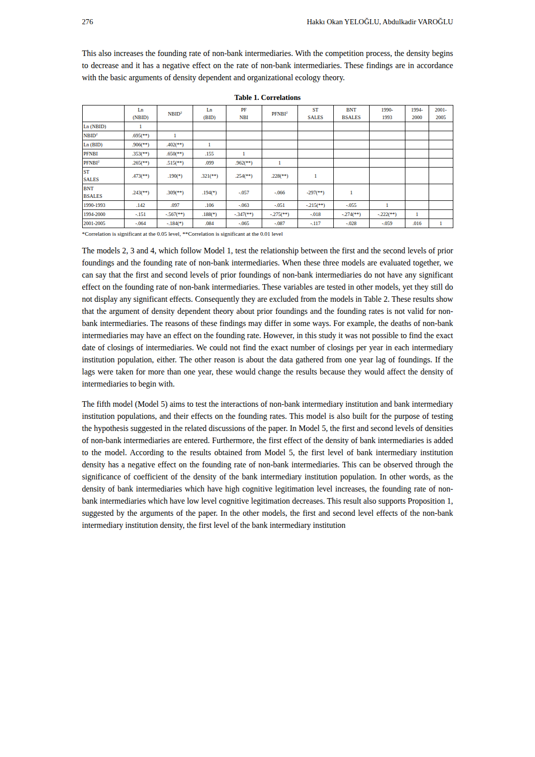276 Hakkı Okan YELOĞLU, Abdulkadir VAROĞLU
This also increases the founding rate of non-bank intermediaries. With the competition process, the density begins to decrease and it has a negative effect on the rate of non-bank intermediaries. These findings are in accordance with the basic arguments of density dependent and organizational ecology theory.
Table 1. Correlations
| | Ln (NBID) | NBID 2 | Ln (BID) | PF NBI | PFNBI 2 | ST SALES | BNT BSALES | 1990- 1993 | 1994- 2000 | 2001- 2005 |
| --- | --- | --- | --- | --- | --- | --- | --- | --- | --- | --- |
| Ln (NBID) | 1 | | | | | | | | | |
| NBID 2 | .695(**) | 1 | | | | | | | | |
| Ln (BID) | .906(**) | .402(**) | 1 | | | | | | | |
| PFNBI | .353(**) | .650(**) | .155 | 1 | | | | | | |
| PFNBI 2 | .265(**) | .515(**) | .099 | .962(**) | 1 | | | | | |
| ST SALES | .473(**) | .190(*) | .321(**) | .254(**) | .228(**) | 1 | | | | |
| BNT BSALES | .243(**) | .309(**) | .194(*) | -.057 | -.066 | -297(**) | 1 | | | |
| 1990-1993 | .142 | .097 | .106 | -.063 | -.051 | -.215(**) | -.055 | 1 | | |
| 1994-2000 | -.151 | -.567(**) | .188(*) | -.347(**) | -.275(**) | -.018 | -.274(**) | -.222(**) | 1 | |
| 2001-2005 | -.064 | -.184(*) | .084 | -.065 | -.087 | -.117 | -.028 | -.059 | .016 | 1 |
*Correlation is significant at the 0.05 level, **Correlation is significant at the 0.01 level
The models 2, 3 and 4, which follow Model 1, test the relationship between the first and the second levels of prior foundings and the founding rate of non-bank intermediaries. When these three models are evaluated together, we can say that the first and second levels of prior foundings of non-bank intermediaries do not have any significant effect on the founding rate of non-bank intermediaries. These variables are tested in other models, yet they still do not display any significant effects. Consequently they are excluded from the models in Table 2. These results show that the argument of density dependent theory about prior foundings and the founding rates is not valid for non-bank intermediaries. The reasons of these findings may differ in some ways. For example, the deaths of non-bank intermediaries may have an effect on the founding rate. However, in this study it was not possible to find the exact date of closings of intermediaries. We could not find the exact number of closings per year in each intermediary institution population, either. The other reason is about the data gathered from one year lag of foundings. If the lags were taken for more than one year, these would change the results because they would affect the density of intermediaries to begin with.
The fifth model (Model 5) aims to test the interactions of non-bank intermediary institution and bank intermediary institution populations, and their effects on the founding rates. This model is also built for the purpose of testing the hypothesis suggested in the related discussions of the paper. In Model 5, the first and second levels of densities of non-bank intermediaries are entered. Furthermore, the first effect of the density of bank intermediaries is added to the model. According to the results obtained from Model 5, the first level of bank intermediary institution density has a negative effect on the founding rate of non-bank intermediaries. This can be observed through the significance of coefficient of the density of the bank intermediary institution population. In other words, as the density of bank intermediaries which have high cognitive legitimation level increases, the founding rate of non-bank intermediaries which have low level cognitive legitimation decreases. This result also supports Proposition 1, suggested by the arguments of the paper. In the other models, the first and second level effects of the non-bank intermediary institution density, the first level of the bank intermediary institution